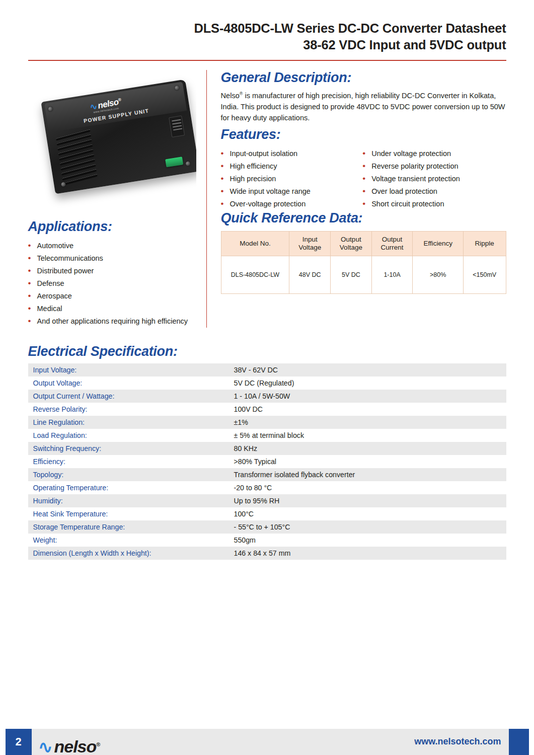DLS-4805DC-LW Series DC-DC Converter Datasheet 38-62 VDC Input and 5VDC output
∿nelso®
www.nelsotech.com
POWER SUPPLY UNIT
Applications:
Automotive
Telecommunications
Distributed power
Defense
Aerospace
Medical
And other applications requiring high efficiency
General Description:
Nelso® is manufacturer of high precision, high reliability DC-DC Converter in Kolkata, India. This product is designed to provide 48VDC to 5VDC power conversion up to 50W for heavy duty applications.
Features:
Input-output isolation
High efficiency
High precision
Wide input voltage range
Over-voltage protection
Under voltage protection
Reverse polarity protection
Voltage transient protection
Over load protection
Short circuit protection
Quick Reference Data:
| Model No. | Input Voltage | Output Voltage | Output Current | Efficiency | Ripple |
| --- | --- | --- | --- | --- | --- |
| DLS-4805DC-LW | 48V DC | 5V DC | 1-10A | >80% | <150mV |
Electrical Specification:
| Input Voltage: | 38V - 62V DC |
| Output Voltage: | 5V DC (Regulated) |
| Output Current / Wattage: | 1 - 10A / 5W-50W |
| Reverse Polarity: | 100V DC |
| Line Regulation: | ±1% |
| Load Regulation: | ± 5% at terminal block |
| Switching Frequency: | 80 KHz |
| Efficiency: | >80% Typical |
| Topology: | Transformer isolated flyback converter |
| Operating Temperature: | -20 to 80 °C |
| Humidity: | Up to 95% RH |
| Heat Sink Temperature: | 100°C |
| Storage Temperature Range: | - 55°C to + 105°C |
| Weight: | 550gm |
| Dimension (Length x Width x Height): | 146 x 84 x 57 mm |
2
∿ nelso® any electronic solution
www.nelsotech.com